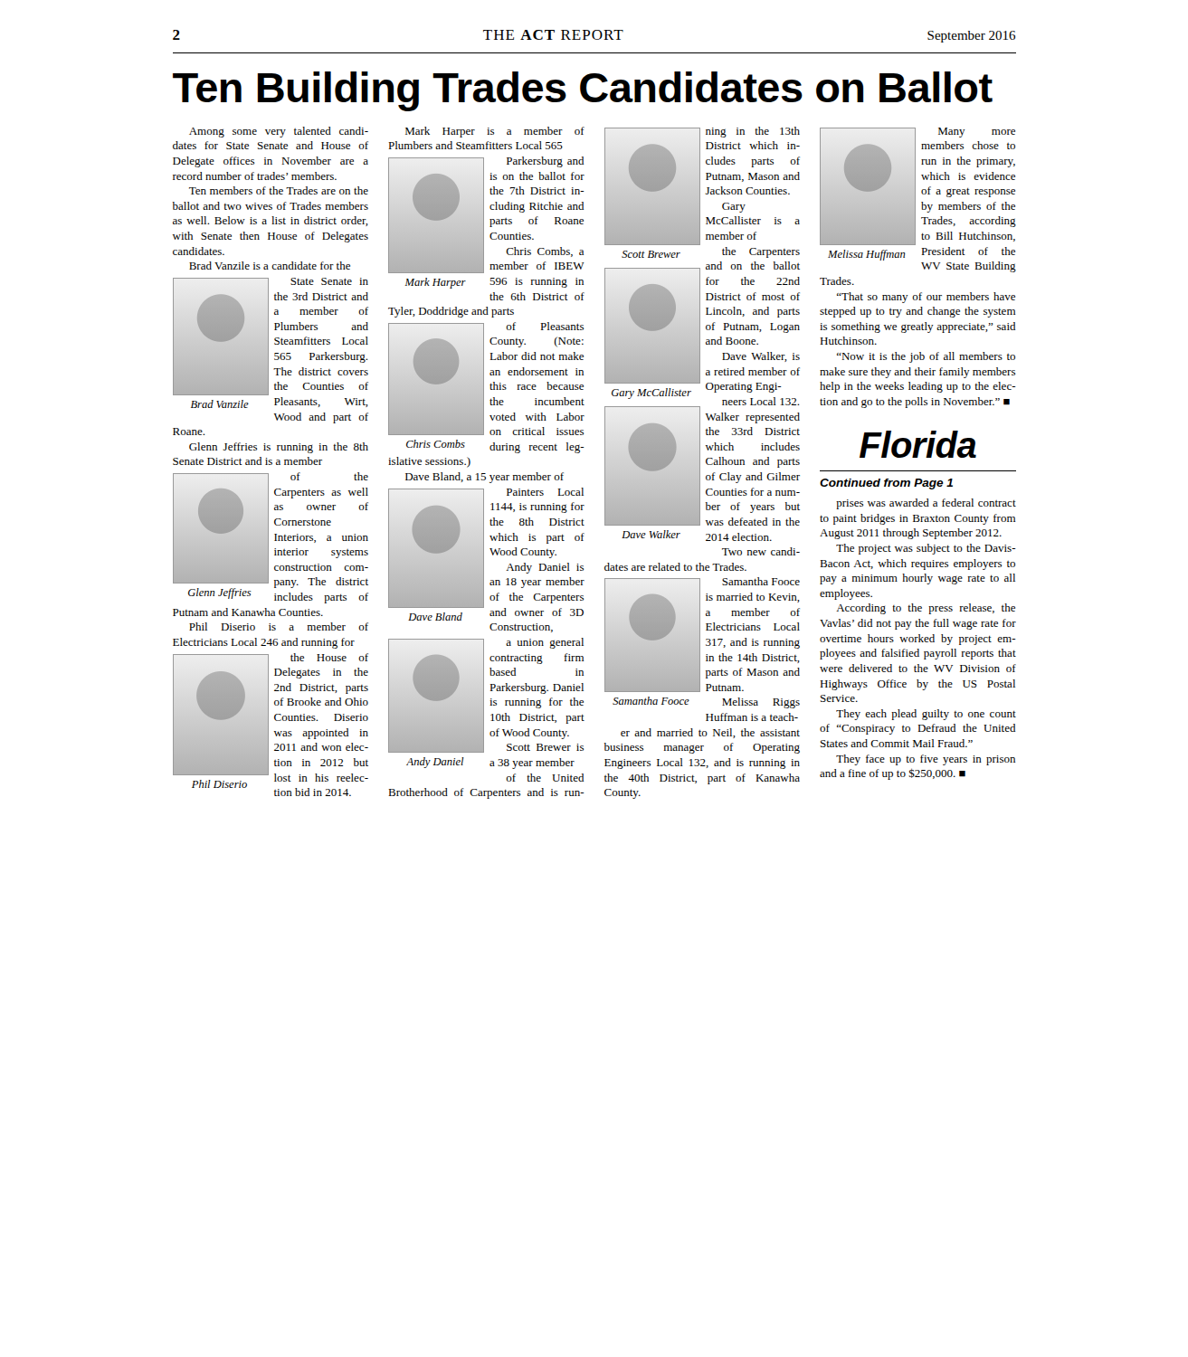2
THE ACT REPORT
September 2016
Ten Building Trades Candidates on Ballot
Among some very talented candidates for State Senate and House of Delegate offices in November are a record number of trades’ members.
Ten members of the Trades are on the ballot and two wives of Trades members as well. Below is a list in district order, with Senate then House of Delegates candidates.
Brad Vanzile is a candidate for the
Brad Vanzile
State Senate in the 3rd District and a member of Plumbers and Steamfitters Local 565 Parkersburg. The district covers the Counties of Pleasants, Wirt, Wood and part of Roane.
Glenn Jeffries is running in the 8th Senate District and is a member
Glenn Jeffries
of the Carpenters as well as owner of Cornerstone Interiors, a union interior systems construction company. The district includes parts of Putnam and Kanawha Counties.
Phil Diserio is a member of Electricians Local 246 and running for
Phil Diserio
the House of Delegates in the 2nd District, parts of Brooke and Ohio Counties. Diserio was appointed in 2011 and won election in 2012 but lost in his reelection bid in 2014.
Mark Harper is a member of Plumbers and Steamfitters Local 565
Mark Harper
Parkersburg and is on the ballot for the 7th District including Ritchie and parts of Roane Counties.
Chris Combs, a member of IBEW 596 is running in the 6th District of Tyler, Doddridge and parts
Chris Combs
of Pleasants County. (Note: Labor did not make an endorsement in this race because the incumbent voted with Labor on critical issues during recent legislative sessions.)
Dave Bland, a 15 year member of
Dave Bland
Painters Local 1144, is running for the 8th District which is part of Wood County.
Andy Daniel is an 18 year member of the Carpenters and owner of 3D Construction,
Andy Daniel
a union general contracting firm based in Parkersburg. Daniel is running for the 10th District, part of Wood County.
Scott Brewer is a 38 year member
Scott Brewer
of the United Brotherhood of Carpenters and is running in the 13th District which includes parts of Putnam, Mason and Jackson Counties.
Gary McCallister is a member of
Gary McCallister
the Carpenters and on the ballot for the 22nd District of most of Lincoln, and parts of Putnam, Logan and Boone.
Dave Walker, is a retired member of Operating Engi-
Dave Walker
neers Local 132. Walker represented the 33rd District which includes Calhoun and parts of Clay and Gilmer Counties for a number of years but was defeated in the 2014 election.
Two new candidates are related to the Trades.
Samantha Fooce
Samantha Fooce is married to Kevin, a member of Electricians Local 317, and is running in the 14th District, parts of Mason and Putnam.
Melissa Riggs Huffman is a teach-
Melissa Huffman
er and married to Neil, the assistant business manager of Operating Engineers Local 132, and is running in the 40th District, part of Kanawha County.
Many more members chose to run in the primary, which is evidence of a great response by members of the Trades, according to Bill Hutchinson, President of the WV State Building Trades.
“That so many of our members have stepped up to try and change the system is something we greatly appreciate,” said Hutchinson.
“Now it is the job of all members to make sure they and their family members help in the weeks leading up to the election and go to the polls in November.” ■
Florida
Continued from Page 1
prises was awarded a federal contract to paint bridges in Braxton County from August 2011 through September 2012.
The project was subject to the Davis-Bacon Act, which requires employers to pay a minimum hourly wage rate to all employees.
According to the press release, the Vavlas’ did not pay the full wage rate for overtime hours worked by project employees and falsified payroll reports that were delivered to the WV Division of Highways Office by the US Postal Service.
They each plead guilty to one count of “Conspiracy to Defraud the United States and Commit Mail Fraud.”
They face up to five years in prison and a fine of up to $250,000. ■